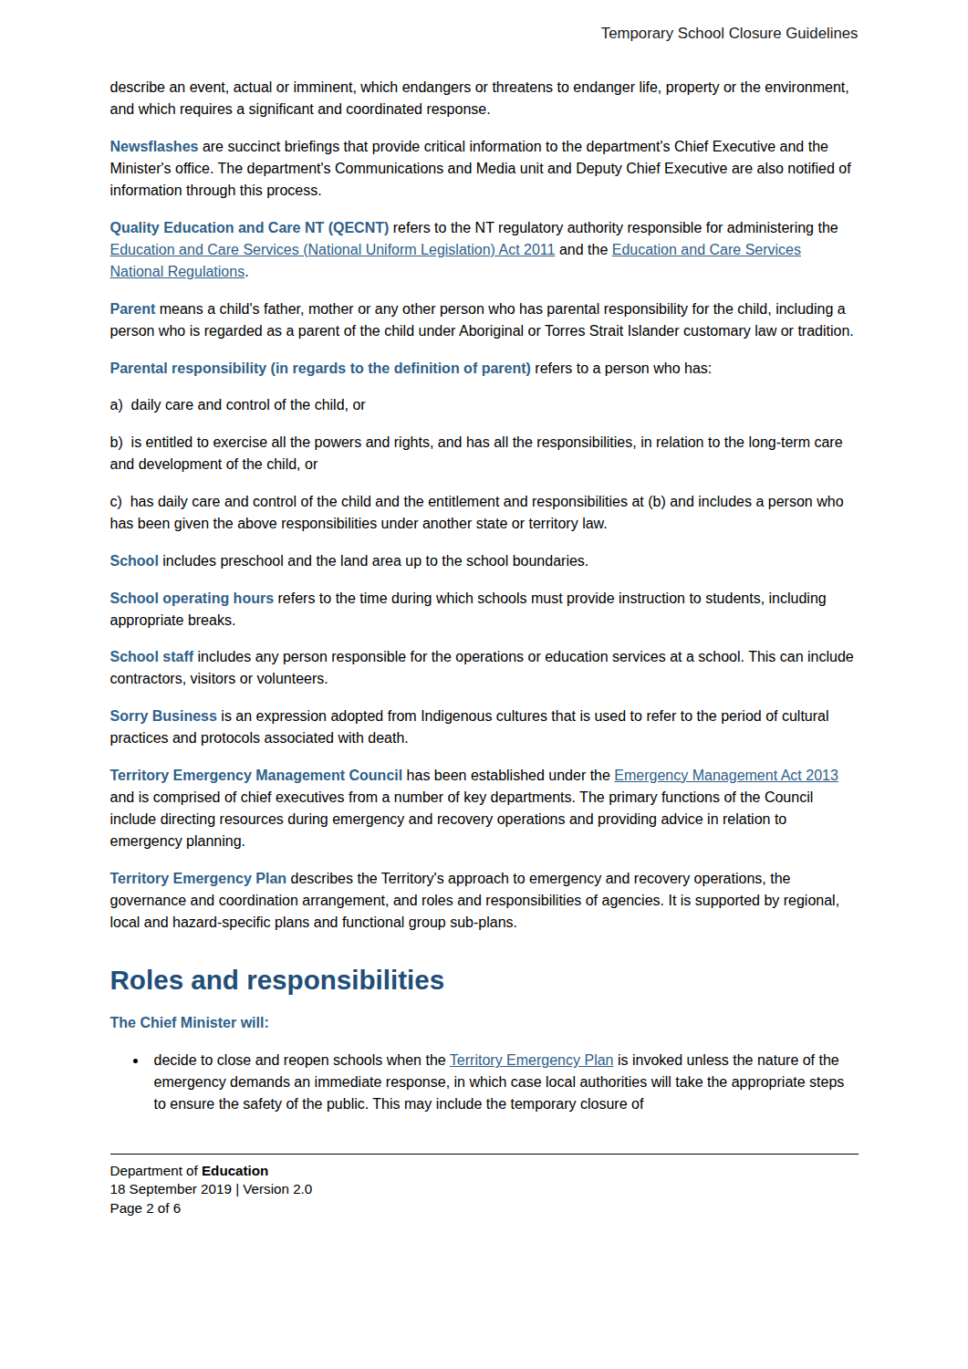Temporary School Closure Guidelines
describe an event, actual or imminent, which endangers or threatens to endanger life, property or the environment, and which requires a significant and coordinated response.
Newsflashes are succinct briefings that provide critical information to the department's Chief Executive and the Minister's office. The department's Communications and Media unit and Deputy Chief Executive are also notified of information through this process.
Quality Education and Care NT (QECNT) refers to the NT regulatory authority responsible for administering the Education and Care Services (National Uniform Legislation) Act 2011 and the Education and Care Services National Regulations.
Parent means a child's father, mother or any other person who has parental responsibility for the child, including a person who is regarded as a parent of the child under Aboriginal or Torres Strait Islander customary law or tradition.
Parental responsibility (in regards to the definition of parent) refers to a person who has:
a) daily care and control of the child, or
b) is entitled to exercise all the powers and rights, and has all the responsibilities, in relation to the long-term care and development of the child, or
c) has daily care and control of the child and the entitlement and responsibilities at (b) and includes a person who has been given the above responsibilities under another state or territory law.
School includes preschool and the land area up to the school boundaries.
School operating hours refers to the time during which schools must provide instruction to students, including appropriate breaks.
School staff includes any person responsible for the operations or education services at a school. This can include contractors, visitors or volunteers.
Sorry Business is an expression adopted from Indigenous cultures that is used to refer to the period of cultural practices and protocols associated with death.
Territory Emergency Management Council has been established under the Emergency Management Act 2013 and is comprised of chief executives from a number of key departments. The primary functions of the Council include directing resources during emergency and recovery operations and providing advice in relation to emergency planning.
Territory Emergency Plan describes the Territory's approach to emergency and recovery operations, the governance and coordination arrangement, and roles and responsibilities of agencies. It is supported by regional, local and hazard-specific plans and functional group sub-plans.
Roles and responsibilities
The Chief Minister will:
decide to close and reopen schools when the Territory Emergency Plan is invoked unless the nature of the emergency demands an immediate response, in which case local authorities will take the appropriate steps to ensure the safety of the public. This may include the temporary closure of
Department of Education
18 September 2019 | Version 2.0
Page 2 of 6